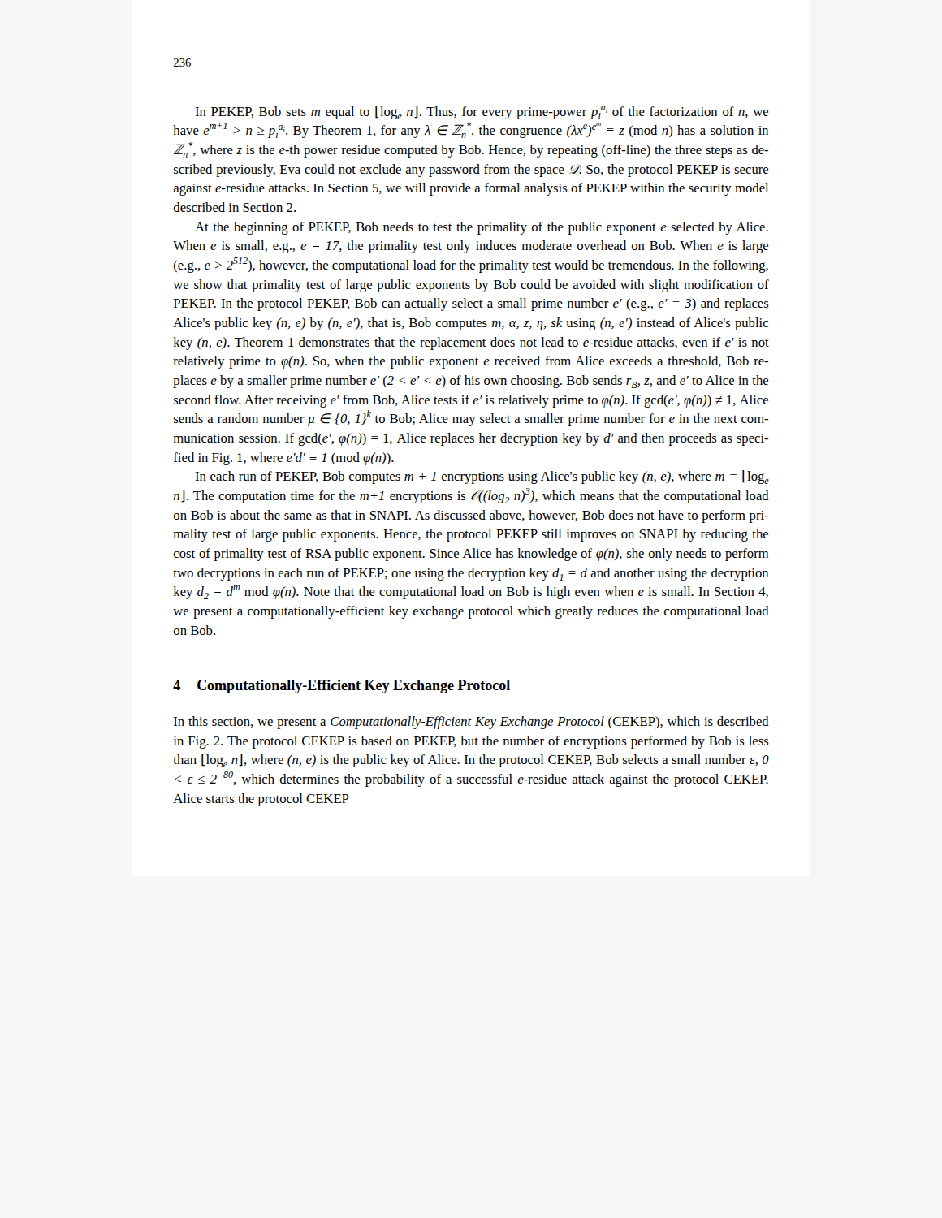236
In PEKEP, Bob sets m equal to ⌊loge n⌋. Thus, for every prime-power piai of the factorization of n, we have em+1 > n ≥ piai. By Theorem 1, for any λ ∈ ℤn*, the congruence (λxe)em ≡ z (mod n) has a solution in ℤn*, where z is the e-th power residue computed by Bob. Hence, by repeating (off-line) the three steps as described previously, Eva could not exclude any password from the space 𝒟. So, the protocol PEKEP is secure against e-residue attacks. In Section 5, we will provide a formal analysis of PEKEP within the security model described in Section 2.
At the beginning of PEKEP, Bob needs to test the primality of the public exponent e selected by Alice. When e is small, e.g., e = 17, the primality test only induces moderate overhead on Bob. When e is large (e.g., e > 2512), however, the computational load for the primality test would be tremendous. In the following, we show that primality test of large public exponents by Bob could be avoided with slight modification of PEKEP. In the protocol PEKEP, Bob can actually select a small prime number e′ (e.g., e′ = 3) and replaces Alice's public key (n, e) by (n, e′), that is, Bob computes m, α, z, η, sk using (n, e′) instead of Alice's public key (n, e). Theorem 1 demonstrates that the replacement does not lead to e-residue attacks, even if e′ is not relatively prime to φ(n). So, when the public exponent e received from Alice exceeds a threshold, Bob replaces e by a smaller prime number e′ (2 < e′ < e) of his own choosing. Bob sends rB, z, and e′ to Alice in the second flow. After receiving e′ from Bob, Alice tests if e′ is relatively prime to φ(n). If gcd(e′, φ(n)) ≠ 1, Alice sends a random number μ ∈ {0, 1}k to Bob; Alice may select a smaller prime number for e in the next communication session. If gcd(e′, φ(n)) = 1, Alice replaces her decryption key by d′ and then proceeds as specified in Fig. 1, where e′d′ ≡ 1 (mod φ(n)).
In each run of PEKEP, Bob computes m + 1 encryptions using Alice's public key (n, e), where m = ⌊loge n⌋. The computation time for the m+1 encryptions is 𝒪((log2 n)3), which means that the computational load on Bob is about the same as that in SNAPI. As discussed above, however, Bob does not have to perform primality test of large public exponents. Hence, the protocol PEKEP still improves on SNAPI by reducing the cost of primality test of RSA public exponent. Since Alice has knowledge of φ(n), she only needs to perform two decryptions in each run of PEKEP; one using the decryption key d1 = d and another using the decryption key d2 = dm mod φ(n). Note that the computational load on Bob is high even when e is small. In Section 4, we present a computationally-efficient key exchange protocol which greatly reduces the computational load on Bob.
4 Computationally-Efficient Key Exchange Protocol
In this section, we present a Computationally-Efficient Key Exchange Protocol (CEKEP), which is described in Fig. 2. The protocol CEKEP is based on PEKEP, but the number of encryptions performed by Bob is less than ⌊loge n⌋, where (n, e) is the public key of Alice. In the protocol CEKEP, Bob selects a small number ε, 0 < ε ≤ 2−80, which determines the probability of a successful e-residue attack against the protocol CEKEP. Alice starts the protocol CEKEP